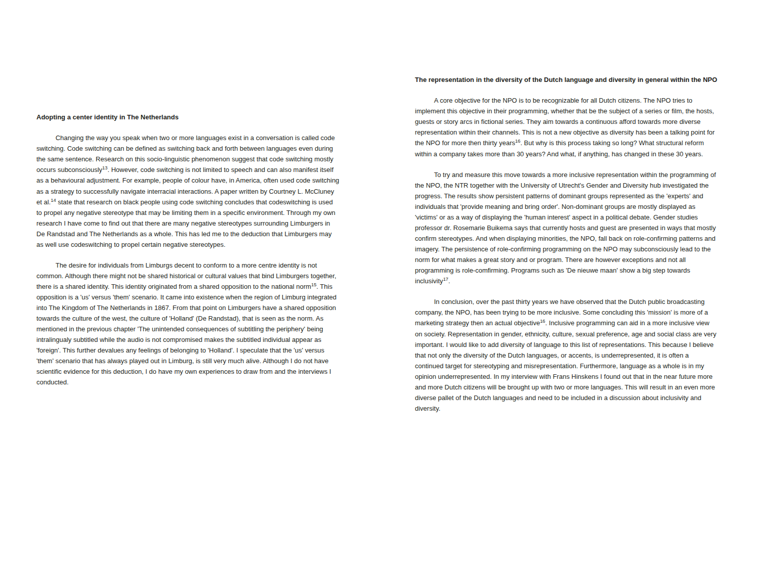Adopting a center identity in The Netherlands
Changing the way you speak when two or more languages exist in a conversation is called code switching. Code switching can be defined as switching back and forth between languages even during the same sentence. Research on this socio-linguistic phenomenon suggest that code switching mostly occurs subconsciously13. However, code switching is not limited to speech and can also manifest itself as a behavioural adjustment. For example, people of colour have, in America, often used code switching as a strategy to successfully navigate interracial interactions. A paper written by Courtney L. McCluney et al.14 state that research on black people using code switching concludes that codeswitching is used to propel any negative stereotype that may be limiting them in a specific environment. Through my own research I have come to find out that there are many negative stereotypes surrounding Limburgers in De Randstad and The Netherlands as a whole. This has led me to the deduction that Limburgers may as well use codeswitching to propel certain negative stereotypes.
The desire for individuals from Limburgs decent to conform to a more centre identity is not common. Although there might not be shared historical or cultural values that bind Limburgers together, there is a shared identity. This identity originated from a shared opposition to the national norm15. This opposition is a 'us' versus 'them' scenario. It came into existence when the region of Limburg integrated into The Kingdom of The Netherlands in 1867. From that point on Limburgers have a shared opposition towards the culture of the west, the culture of 'Holland' (De Randstad), that is seen as the norm. As mentioned in the previous chapter 'The unintended consequences of subtitling the periphery' being intralingualy subtitled while the audio is not compromised makes the subtitled individual appear as 'foreign'. This further devalues any feelings of belonging to 'Holland'. I speculate that the 'us' versus 'them' scenario that has always played out in Limburg, is still very much alive. Although I do not have scientific evidence for this deduction, I do have my own experiences to draw from and the interviews I conducted.
The representation in the diversity of the Dutch language and diversity in general within the NPO
A core objective for the NPO is to be recognizable for all Dutch citizens. The NPO tries to implement this objective in their programming, whether that be the subject of a series or film, the hosts, guests or story arcs in fictional series. They aim towards a continuous afford towards more diverse representation within their channels. This is not a new objective as diversity has been a talking point for the NPO for more then thirty years16. But why is this process taking so long? What structural reform within a company takes more than 30 years? And what, if anything, has changed in these 30 years.
To try and measure this move towards a more inclusive representation within the programming of the NPO, the NTR together with the University of Utrecht's Gender and Diversity hub investigated the progress. The results show persistent patterns of dominant groups represented as the 'experts' and individuals that 'provide meaning and bring order'. Non-dominant groups are mostly displayed as 'victims' or as a way of displaying the 'human interest' aspect in a political debate. Gender studies professor dr. Rosemarie Buikema says that currently hosts and guest are presented in ways that mostly confirm stereotypes. And when displaying minorities, the NPO, fall back on role-confirming patterns and imagery. The persistence of role-confirming programming on the NPO may subconsciously lead to the norm for what makes a great story and or program. There are however exceptions and not all programming is role-comfirming. Programs such as 'De nieuwe maan' show a big step towards inclusivity17.
In conclusion, over the past thirty years we have observed that the Dutch public broadcasting company, the NPO, has been trying to be more inclusive. Some concluding this 'mission' is more of a marketing strategy then an actual objective16. Inclusive programming can aid in a more inclusive view on society. Representation in gender, ethnicity, culture, sexual preference, age and social class are very important. I would like to add diversity of language to this list of representations. This because I believe that not only the diversity of the Dutch languages, or accents, is underrepresented, it is often a continued target for stereotyping and misrepresentation. Furthermore, language as a whole is in my opinion underrepresented. In my interview with Frans Hinskens I found out that in the near future more and more Dutch citizens will be brought up with two or more languages. This will result in an even more diverse pallet of the Dutch languages and need to be included in a discussion about inclusivity and diversity.